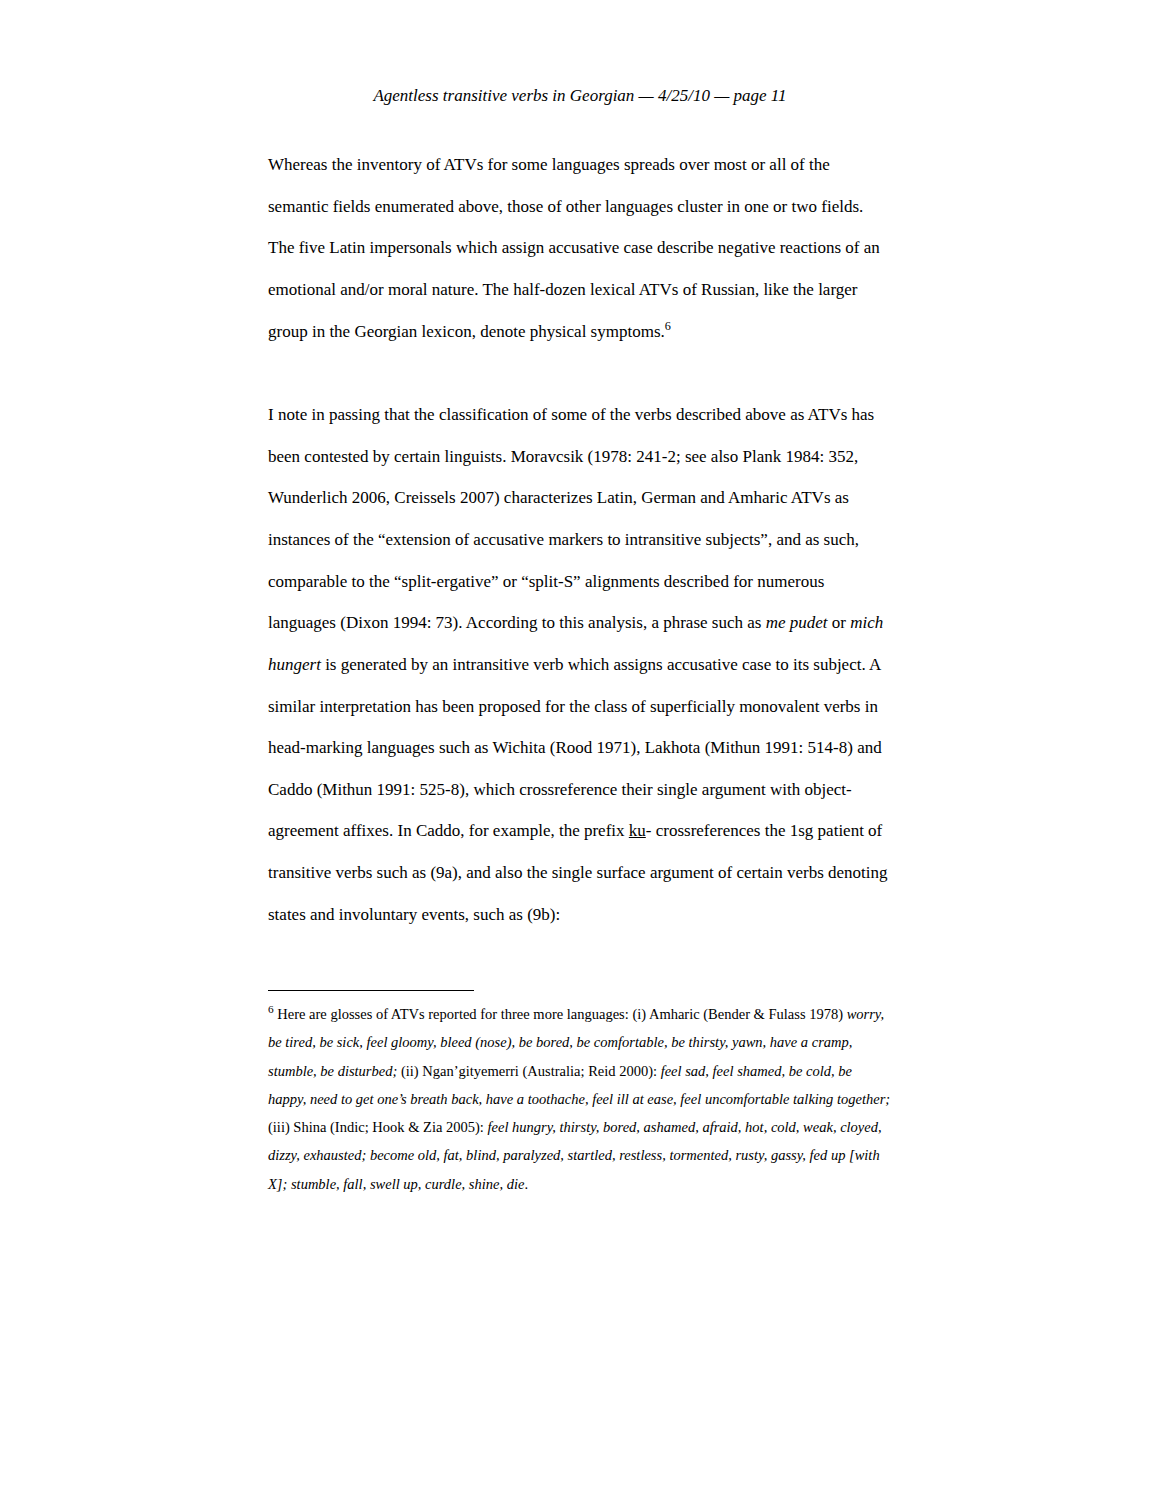Agentless transitive verbs in Georgian — 4/25/10 — page 11
Whereas the inventory of ATVs for some languages spreads over most or all of the semantic fields enumerated above, those of other languages cluster in one or two fields. The five Latin impersonals which assign accusative case describe negative reactions of an emotional and/or moral nature. The half-dozen lexical ATVs of Russian, like the larger group in the Georgian lexicon, denote physical symptoms.6
I note in passing that the classification of some of the verbs described above as ATVs has been contested by certain linguists. Moravcsik (1978: 241-2; see also Plank 1984: 352, Wunderlich 2006, Creissels 2007) characterizes Latin, German and Amharic ATVs as instances of the “extension of accusative markers to intransitive subjects”, and as such, comparable to the “split-ergative” or “split-S” alignments described for numerous languages (Dixon 1994: 73). According to this analysis, a phrase such as me pudet or mich hungert is generated by an intransitive verb which assigns accusative case to its subject. A similar interpretation has been proposed for the class of superficially monovalent verbs in head-marking languages such as Wichita (Rood 1971), Lakhota (Mithun 1991: 514-8) and Caddo (Mithun 1991: 525-8), which crossreference their single argument with object-agreement affixes. In Caddo, for example, the prefix ku- crossreferences the 1sg patient of transitive verbs such as (9a), and also the single surface argument of certain verbs denoting states and involuntary events, such as (9b):
6 Here are glosses of ATVs reported for three more languages: (i) Amharic (Bender & Fulass 1978) worry, be tired, be sick, feel gloomy, bleed (nose), be bored, be comfortable, be thirsty, yawn, have a cramp, stumble, be disturbed; (ii) Ngan’gityemerri (Australia; Reid 2000): feel sad, feel shamed, be cold, be happy, need to get one’s breath back, have a toothache, feel ill at ease, feel uncomfortable talking together; (iii) Shina (Indic; Hook & Zia 2005): feel hungry, thirsty, bored, ashamed, afraid, hot, cold, weak, cloyed, dizzy, exhausted; become old, fat, blind, paralyzed, startled, restless, tormented, rusty, gassy, fed up [with X]; stumble, fall, swell up, curdle, shine, die.